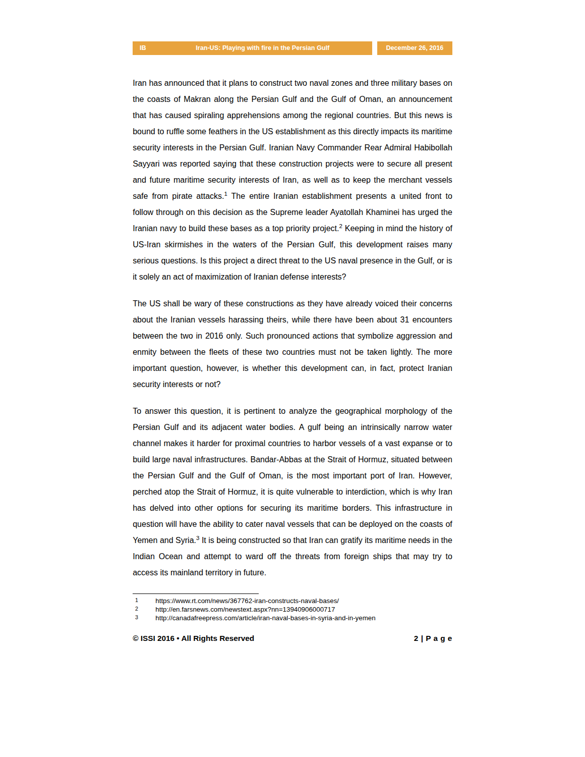IB
Iran-US: Playing with fire in the Persian Gulf
December 26, 2016
Iran has announced that it plans to construct two naval zones and three military bases on the coasts of Makran along the Persian Gulf and the Gulf of Oman, an announcement that has caused spiraling apprehensions among the regional countries. But this news is bound to ruffle some feathers in the US establishment as this directly impacts its maritime security interests in the Persian Gulf. Iranian Navy Commander Rear Admiral Habibollah Sayyari was reported saying that these construction projects were to secure all present and future maritime security interests of Iran, as well as to keep the merchant vessels safe from pirate attacks.1 The entire Iranian establishment presents a united front to follow through on this decision as the Supreme leader Ayatollah Khaminei has urged the Iranian navy to build these bases as a top priority project.2 Keeping in mind the history of US-Iran skirmishes in the waters of the Persian Gulf, this development raises many serious questions. Is this project a direct threat to the US naval presence in the Gulf, or is it solely an act of maximization of Iranian defense interests?
The US shall be wary of these constructions as they have already voiced their concerns about the Iranian vessels harassing theirs, while there have been about 31 encounters between the two in 2016 only. Such pronounced actions that symbolize aggression and enmity between the fleets of these two countries must not be taken lightly. The more important question, however, is whether this development can, in fact, protect Iranian security interests or not?
To answer this question, it is pertinent to analyze the geographical morphology of the Persian Gulf and its adjacent water bodies. A gulf being an intrinsically narrow water channel makes it harder for proximal countries to harbor vessels of a vast expanse or to build large naval infrastructures. Bandar-Abbas at the Strait of Hormuz, situated between the Persian Gulf and the Gulf of Oman, is the most important port of Iran. However, perched atop the Strait of Hormuz, it is quite vulnerable to interdiction, which is why Iran has delved into other options for securing its maritime borders. This infrastructure in question will have the ability to cater naval vessels that can be deployed on the coasts of Yemen and Syria.3 It is being constructed so that Iran can gratify its maritime needs in the Indian Ocean and attempt to ward off the threats from foreign ships that may try to access its mainland territory in future.
| 1 | https://www.rt.com/news/367762-iran-constructs-naval-bases/ |
| 2 | http://en.farsnews.com/newstext.aspx?nn=13940906000717 |
| 3 | http://canadafreepress.com/article/iran-naval-bases-in-syria-and-in-yemen |
© ISSI 2016 • All Rights Reserved
2 | P a g e